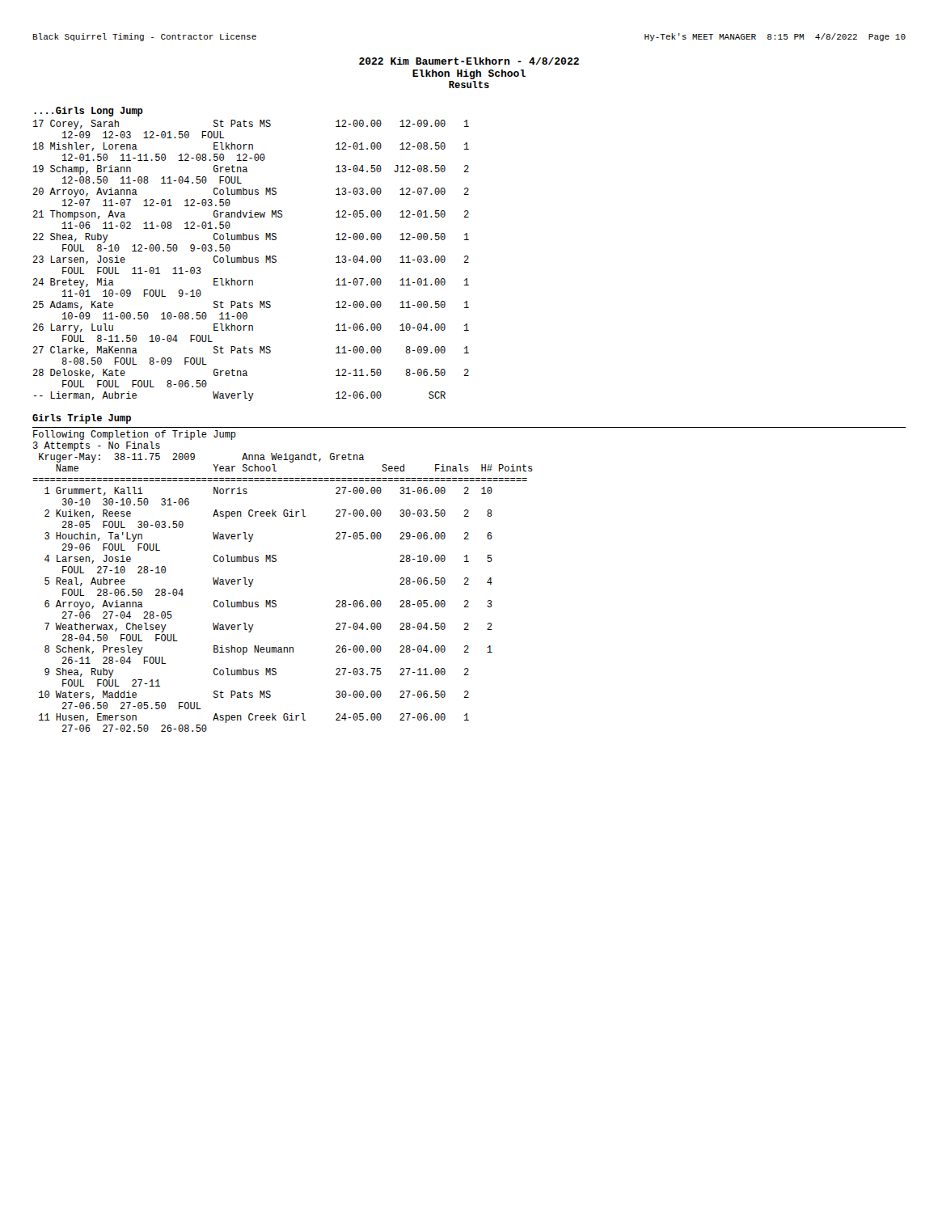Black Squirrel Timing - Contractor License Hy-Tek's MEET MANAGER 8:15 PM 4/8/2022 Page 10
2022 Kim Baumert-Elkhorn - 4/8/2022
Elkhon High School
Results
....Girls Long Jump
17 Corey, Sarah                St Pats MS           12-00.00   12-09.00   1
     12-09  12-03  12-01.50  FOUL
18 Mishler, Lorena             Elkhorn              12-01.00   12-08.50   1
     12-01.50  11-11.50  12-08.50  12-00
19 Schamp, Briann              Gretna               13-04.50  J12-08.50   2
     12-08.50  11-08  11-04.50  FOUL
20 Arroyo, Avianna             Columbus MS          13-03.00   12-07.00   2
     12-07  11-07  12-01  12-03.50
21 Thompson, Ava               Grandview MS         12-05.00   12-01.50   2
     11-06  11-02  11-08  12-01.50
22 Shea, Ruby                  Columbus MS          12-00.00   12-00.50   1
     FOUL  8-10  12-00.50  9-03.50
23 Larsen, Josie               Columbus MS          13-04.00   11-03.00   2
     FOUL  FOUL  11-01  11-03
24 Bretey, Mia                 Elkhorn              11-07.00   11-01.00   1
     11-01  10-09  FOUL  9-10
25 Adams, Kate                 St Pats MS           12-00.00   11-00.50   1
     10-09  11-00.50  10-08.50  11-00
26 Larry, Lulu                 Elkhorn              11-06.00   10-04.00   1
     FOUL  8-11.50  10-04  FOUL
27 Clarke, MaKenna             St Pats MS           11-00.00    8-09.00   1
     8-08.50  FOUL  8-09  FOUL
28 Deloske, Kate               Gretna               12-11.50    8-06.50   2
     FOUL  FOUL  FOUL  8-06.50
-- Lierman, Aubrie             Waverly              12-06.00        SCR
Girls Triple Jump
Following Completion of Triple Jump
3 Attempts - No Finals
 Kruger-May:  38-11.75  2009        Anna Weigandt, Gretna
    Name                       Year School                  Seed     Finals  H# Points
=====================================================================================
  1 Grummert, Kalli            Norris               27-00.00   31-06.00   2  10
     30-10  30-10.50  31-06
  2 Kuiken, Reese              Aspen Creek Girl     27-00.00   30-03.50   2   8
     28-05  FOUL  30-03.50
  3 Houchin, Ta'Lyn            Waverly              27-05.00   29-06.00   2   6
     29-06  FOUL  FOUL
  4 Larsen, Josie              Columbus MS                     28-10.00   1   5
     FOUL  27-10  28-10
  5 Real, Aubree               Waverly                         28-06.50   2   4
     FOUL  28-06.50  28-04
  6 Arroyo, Avianna            Columbus MS          28-06.00   28-05.00   2   3
     27-06  27-04  28-05
  7 Weatherwax, Chelsey        Waverly              27-04.00   28-04.50   2   2
     28-04.50  FOUL  FOUL
  8 Schenk, Presley            Bishop Neumann       26-00.00   28-04.00   2   1
     26-11  28-04  FOUL
  9 Shea, Ruby                 Columbus MS          27-03.75   27-11.00   2
     FOUL  FOUL  27-11
 10 Waters, Maddie             St Pats MS           30-00.00   27-06.50   2
     27-06.50  27-05.50  FOUL
 11 Husen, Emerson             Aspen Creek Girl     24-05.00   27-06.00   1
     27-06  27-02.50  26-08.50